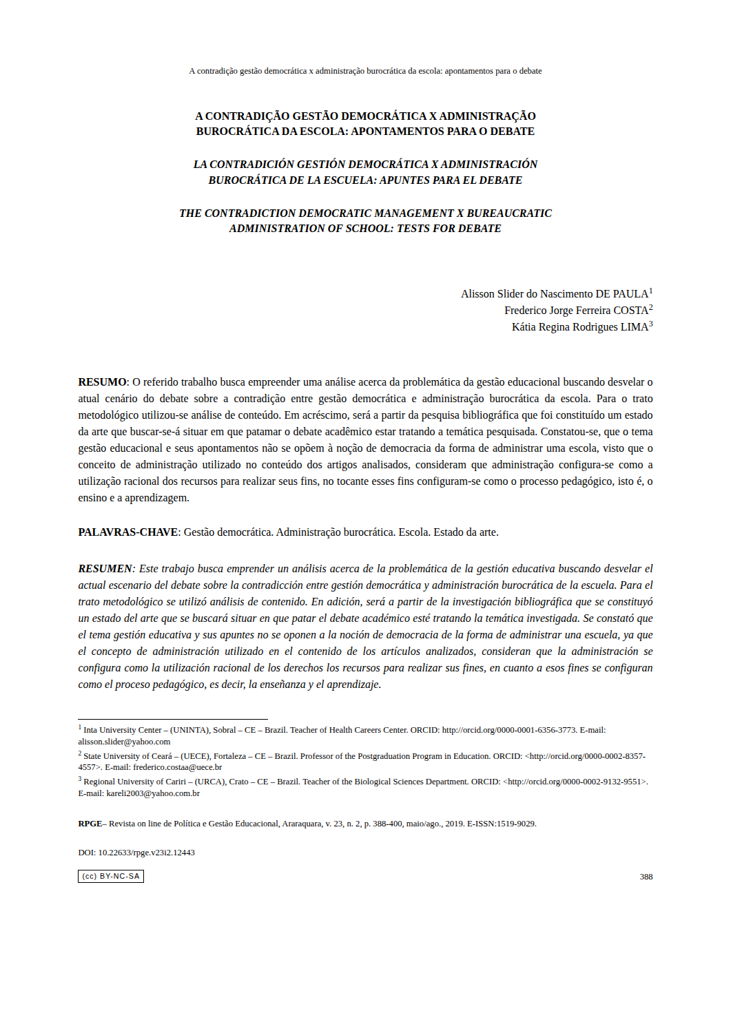A contradição gestão democrática x administração burocrática da escola: apontamentos para o debate
A contradição gestão democrática x administração
burocrática da escola: apontamentos para o debate
La contradición gestión democrática x administración
burocrática de la escuela: apuntes para el debate
The contradiction democratic management x bureaucratic
administration of school: tests for debate
Alisson Slider do Nascimento DE PAULA1 Frederico Jorge Ferreira COSTA2 Kátia Regina Rodrigues LIMA3
RESUMO: O referido trabalho busca empreender uma análise acerca da problemática da gestão educacional buscando desvelar o atual cenário do debate sobre a contradição entre gestão democrática e administração burocrática da escola. Para o trato metodológico utilizou-se análise de conteúdo. Em acréscimo, será a partir da pesquisa bibliográfica que foi constituído um estado da arte que buscar-se-á situar em que patamar o debate acadêmico estar tratando a temática pesquisada. Constatou-se, que o tema gestão educacional e seus apontamentos não se opõem à noção de democracia da forma de administrar uma escola, visto que o conceito de administração utilizado no conteúdo dos artigos analisados, consideram que administração configura-se como a utilização racional dos recursos para realizar seus fins, no tocante esses fins configuram-se como o processo pedagógico, isto é, o ensino e a aprendizagem.
PALAVRAS-CHAVE: Gestão democrática. Administração burocrática. Escola. Estado da arte.
RESUMEN: Este trabajo busca emprender un análisis acerca de la problemática de la gestión educativa buscando desvelar el actual escenario del debate sobre la contradicción entre gestión democrática y administración burocrática de la escuela. Para el trato metodológico se utilizó análisis de contenido. En adición, será a partir de la investigación bibliográfica que se constituyó un estado del arte que se buscará situar en que patar el debate académico esté tratando la temática investigada. Se constató que el tema gestión educativa y sus apuntes no se oponen a la noción de democracia de la forma de administrar una escuela, ya que el concepto de administración utilizado en el contenido de los artículos analizados, consideran que la administración se configura como la utilización racional de los derechos los recursos para realizar sus fines, en cuanto a esos fines se configuran como el proceso pedagógico, es decir, la enseñanza y el aprendizaje.
1 Inta University Center – (UNINTA), Sobral – CE – Brazil. Teacher of Health Careers Center. ORCID: http://orcid.org/0000-0001-6356-3773. E-mail: alisson.slider@yahoo.com
2 State University of Ceará – (UECE), Fortaleza – CE – Brazil. Professor of the Postgraduation Program in Education. ORCID: <http://orcid.org/0000-0002-8357-4557>. E-mail: frederico.costaa@uece.br
3 Regional University of Cariri – (URCA), Crato – CE – Brazil. Teacher of the Biological Sciences Department. ORCID: <http://orcid.org/0000-0002-9132-9551>. E-mail: kareli2003@yahoo.com.br
RPGE– Revista on line de Política e Gestão Educacional, Araraquara, v. 23, n. 2, p. 388-400, maio/ago., 2019. E-ISSN:1519-9029.
DOI: 10.22633/rpge.v23i2.12443
(cc) BY-NC-SA
388